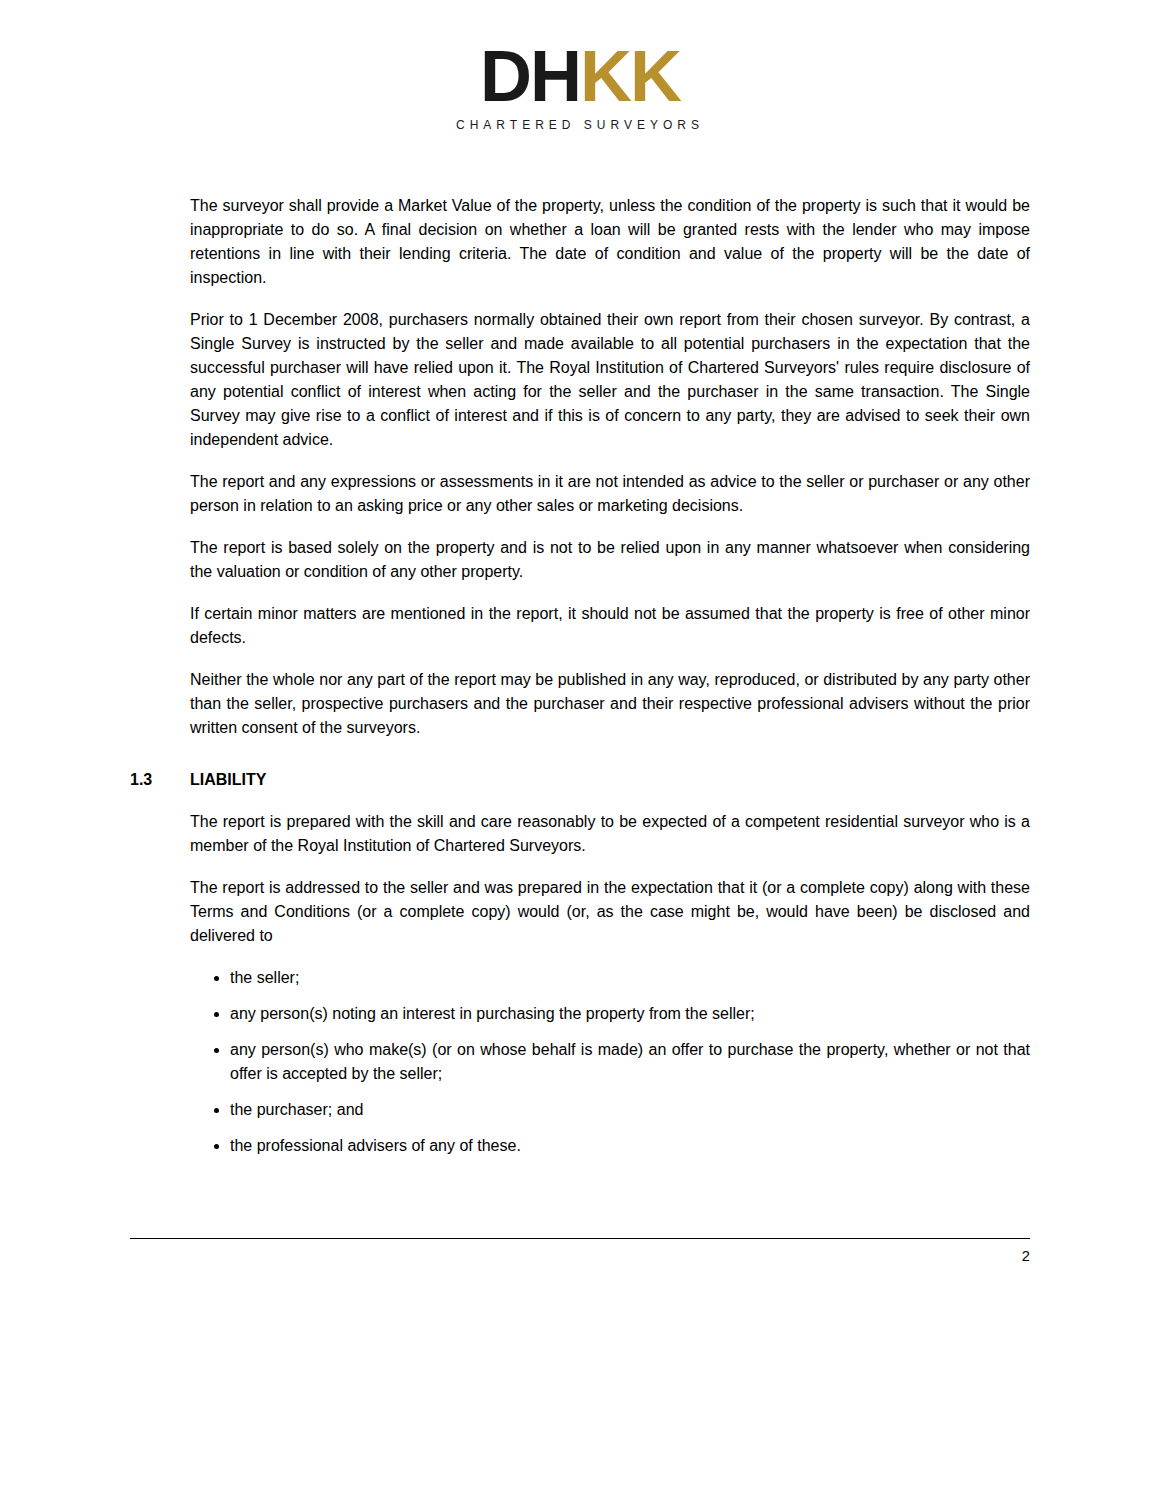DH KK
CHARTERED SURVEYORS
The surveyor shall provide a Market Value of the property, unless the condition of the property is such that it would be inappropriate to do so. A final decision on whether a loan will be granted rests with the lender who may impose retentions in line with their lending criteria. The date of condition and value of the property will be the date of inspection.
Prior to 1 December 2008, purchasers normally obtained their own report from their chosen surveyor. By contrast, a Single Survey is instructed by the seller and made available to all potential purchasers in the expectation that the successful purchaser will have relied upon it. The Royal Institution of Chartered Surveyors' rules require disclosure of any potential conflict of interest when acting for the seller and the purchaser in the same transaction. The Single Survey may give rise to a conflict of interest and if this is of concern to any party, they are advised to seek their own independent advice.
The report and any expressions or assessments in it are not intended as advice to the seller or purchaser or any other person in relation to an asking price or any other sales or marketing decisions.
The report is based solely on the property and is not to be relied upon in any manner whatsoever when considering the valuation or condition of any other property.
If certain minor matters are mentioned in the report, it should not be assumed that the property is free of other minor defects.
Neither the whole nor any part of the report may be published in any way, reproduced, or distributed by any party other than the seller, prospective purchasers and the purchaser and their respective professional advisers without the prior written consent of the surveyors.
1.3 LIABILITY
The report is prepared with the skill and care reasonably to be expected of a competent residential surveyor who is a member of the Royal Institution of Chartered Surveyors.
The report is addressed to the seller and was prepared in the expectation that it (or a complete copy) along with these Terms and Conditions (or a complete copy) would (or, as the case might be, would have been) be disclosed and delivered to
the seller;
any person(s) noting an interest in purchasing the property from the seller;
any person(s) who make(s) (or on whose behalf is made) an offer to purchase the property, whether or not that offer is accepted by the seller;
the purchaser; and
the professional advisers of any of these.
2